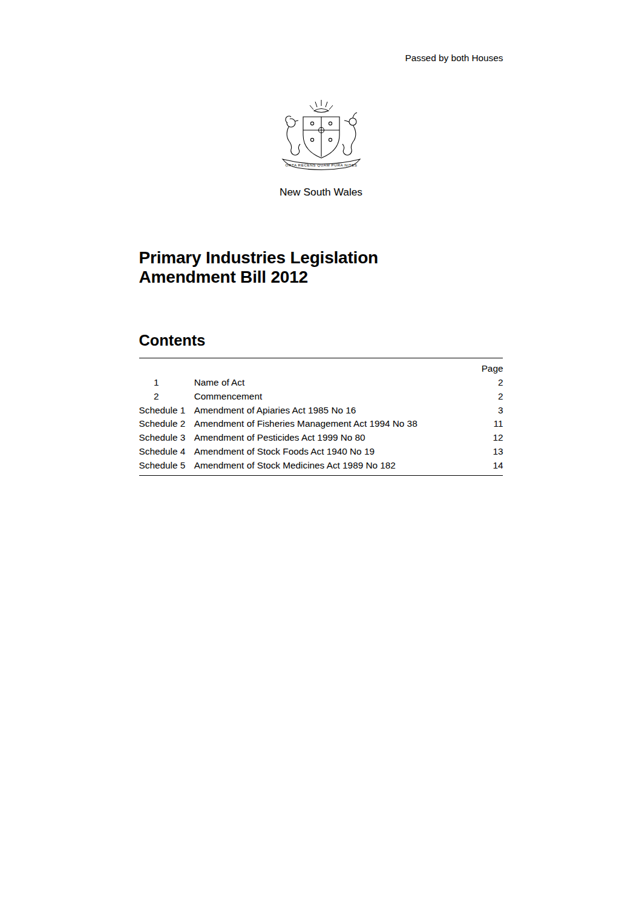Passed by both Houses
ORTA RECENS QUAM PURA NITES
New South Wales
Primary Industries Legislation
Amendment Bill 2012
Contents
| | | Page |
| 1 | Name of Act | 2 |
| 2 | Commencement | 2 |
| Schedule 1 | Amendment of Apiaries Act 1985 No 16 | 3 |
| Schedule 2 | Amendment of Fisheries Management Act 1994 No 38 | 11 |
| Schedule 3 | Amendment of Pesticides Act 1999 No 80 | 12 |
| Schedule 4 | Amendment of Stock Foods Act 1940 No 19 | 13 |
| Schedule 5 | Amendment of Stock Medicines Act 1989 No 182 | 14 |